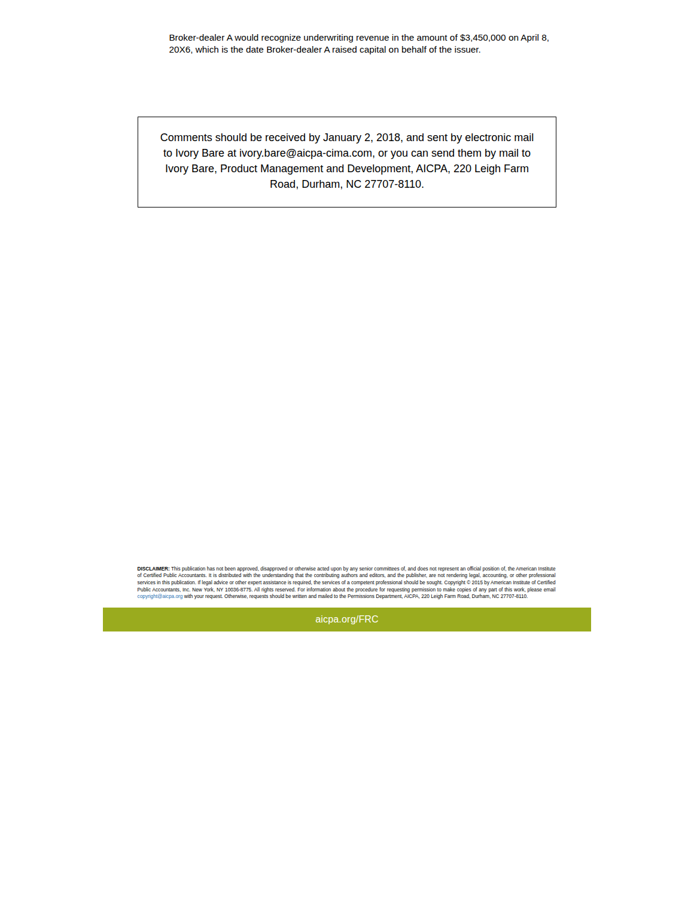Broker-dealer A would recognize underwriting revenue in the amount of $3,450,000 on April 8, 20X6, which is the date Broker-dealer A raised capital on behalf of the issuer.
Comments should be received by January 2, 2018, and sent by electronic mail to Ivory Bare at ivory.bare@aicpa-cima.com, or you can send them by mail to Ivory Bare, Product Management and Development, AICPA, 220 Leigh Farm Road, Durham, NC 27707-8110.
DISCLAIMER: This publication has not been approved, disapproved or otherwise acted upon by any senior committees of, and does not represent an official position of, the American Institute of Certified Public Accountants. It is distributed with the understanding that the contributing authors and editors, and the publisher, are not rendering legal, accounting, or other professional services in this publication. If legal advice or other expert assistance is required, the services of a competent professional should be sought. Copyright © 2015 by American Institute of Certified Public Accountants, Inc. New York, NY 10036-8775. All rights reserved. For information about the procedure for requesting permission to make copies of any part of this work, please email copyright@aicpa.org with your request. Otherwise, requests should be written and mailed to the Permissions Department, AICPA, 220 Leigh Farm Road, Durham, NC 27707-8110.
aicpa.org/FRC